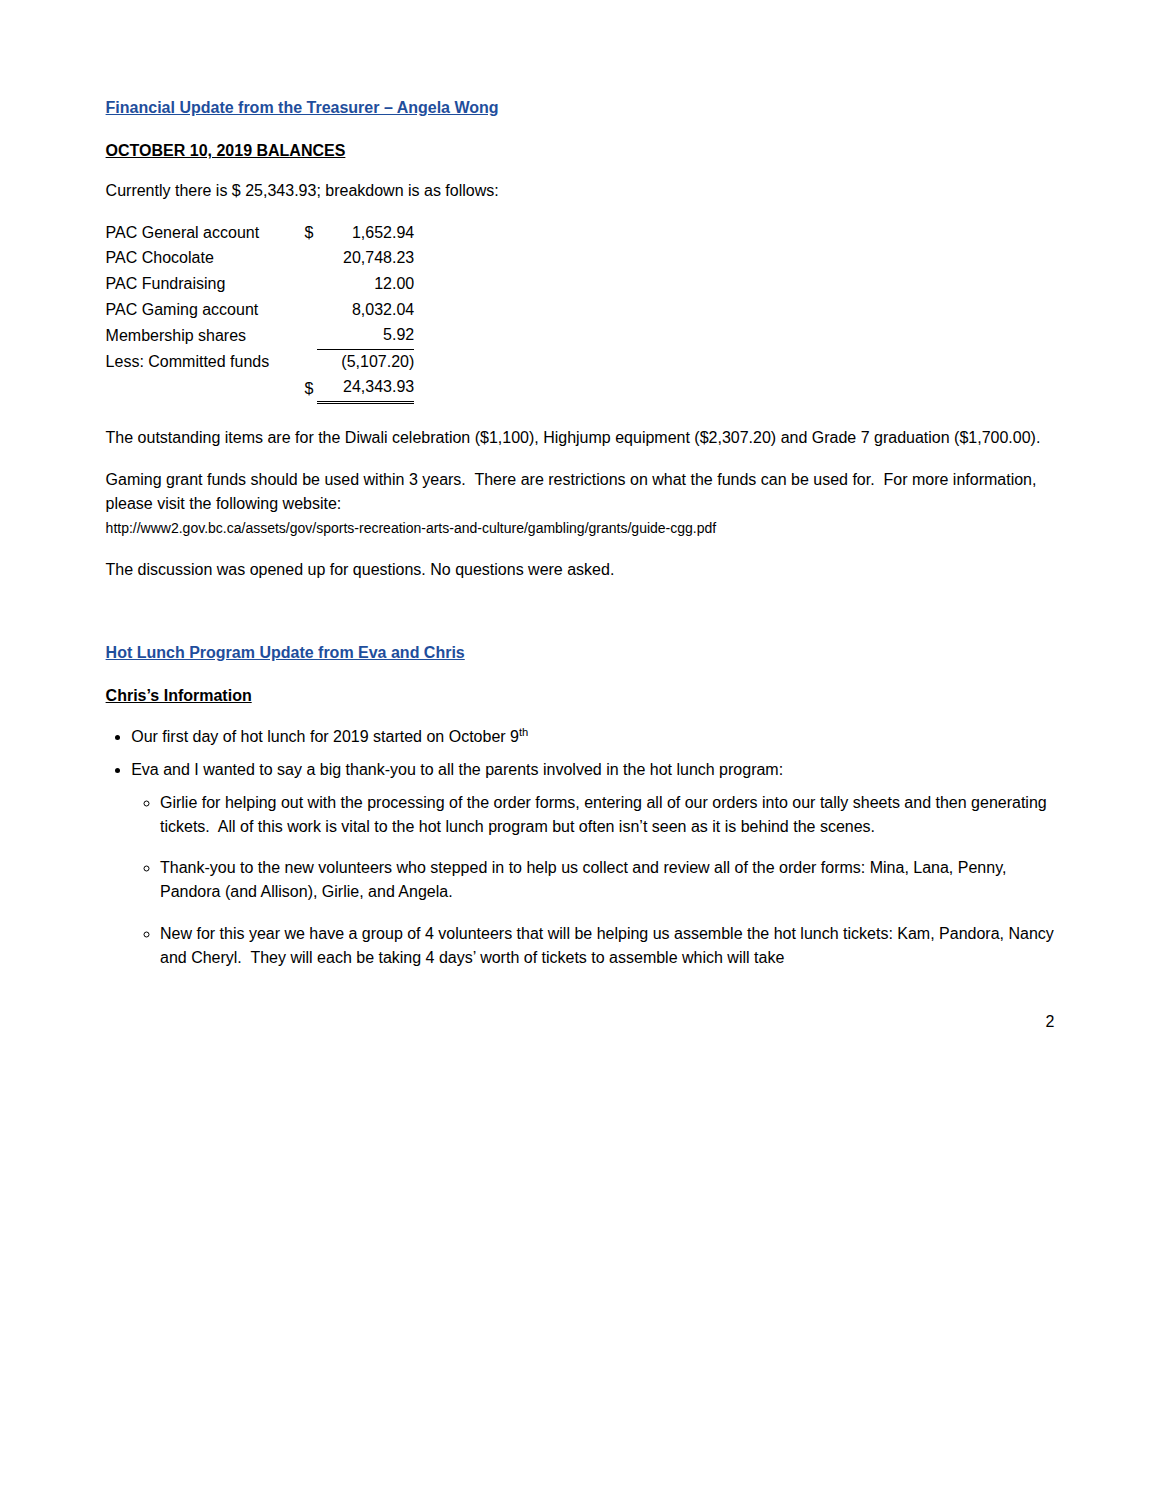Financial Update from the Treasurer – Angela Wong
OCTOBER 10, 2019 BALANCES
Currently there is $ 25,343.93; breakdown is as follows:
| PAC General account | $ | 1,652.94 |
| PAC Chocolate | | 20,748.23 |
| PAC Fundraising | | 12.00 |
| PAC Gaming account | | 8,032.04 |
| Membership shares | | 5.92 |
| Less: Committed funds | | (5,107.20) |
| | $ | 24,343.93 |
The outstanding items are for the Diwali celebration ($1,100), Highjump equipment ($2,307.20) and Grade 7 graduation ($1,700.00).
Gaming grant funds should be used within 3 years. There are restrictions on what the funds can be used for. For more information, please visit the following website:
http://www2.gov.bc.ca/assets/gov/sports-recreation-arts-and-culture/gambling/grants/guide-cgg.pdf
The discussion was opened up for questions. No questions were asked.
Hot Lunch Program Update from Eva and Chris
Chris’s Information
Our first day of hot lunch for 2019 started on October 9th
Eva and I wanted to say a big thank-you to all the parents involved in the hot lunch program:
Girlie for helping out with the processing of the order forms, entering all of our orders into our tally sheets and then generating tickets. All of this work is vital to the hot lunch program but often isn’t seen as it is behind the scenes.
Thank-you to the new volunteers who stepped in to help us collect and review all of the order forms: Mina, Lana, Penny, Pandora (and Allison), Girlie, and Angela.
New for this year we have a group of 4 volunteers that will be helping us assemble the hot lunch tickets: Kam, Pandora, Nancy and Cheryl. They will each be taking 4 days’ worth of tickets to assemble which will take
2